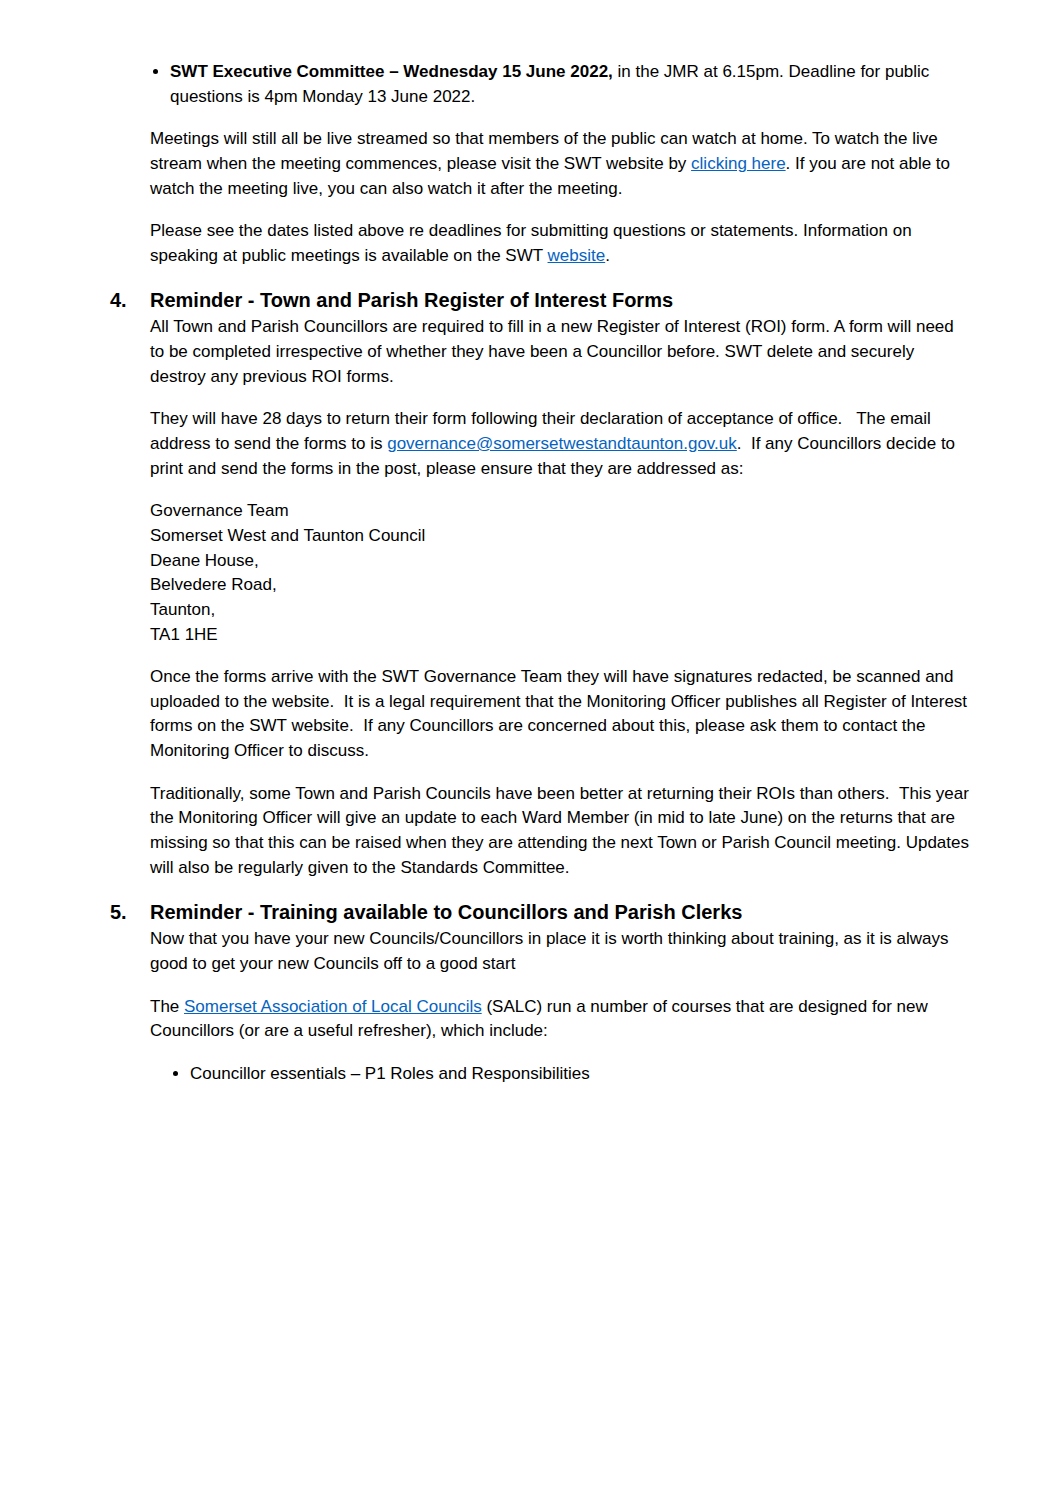SWT Executive Committee – Wednesday 15 June 2022, in the JMR at 6.15pm. Deadline for public questions is 4pm Monday 13 June 2022.
Meetings will still all be live streamed so that members of the public can watch at home. To watch the live stream when the meeting commences, please visit the SWT website by clicking here. If you are not able to watch the meeting live, you can also watch it after the meeting.
Please see the dates listed above re deadlines for submitting questions or statements. Information on speaking at public meetings is available on the SWT website.
4.
Reminder - Town and Parish Register of Interest Forms
All Town and Parish Councillors are required to fill in a new Register of Interest (ROI) form. A form will need to be completed irrespective of whether they have been a Councillor before. SWT delete and securely destroy any previous ROI forms.
They will have 28 days to return their form following their declaration of acceptance of office. The email address to send the forms to is governance@somersetwestandtaunton.gov.uk. If any Councillors decide to print and send the forms in the post, please ensure that they are addressed as:
Governance Team
Somerset West and Taunton Council
Deane House,
Belvedere Road,
Taunton,
TA1 1HE
Once the forms arrive with the SWT Governance Team they will have signatures redacted, be scanned and uploaded to the website. It is a legal requirement that the Monitoring Officer publishes all Register of Interest forms on the SWT website. If any Councillors are concerned about this, please ask them to contact the Monitoring Officer to discuss.
Traditionally, some Town and Parish Councils have been better at returning their ROIs than others. This year the Monitoring Officer will give an update to each Ward Member (in mid to late June) on the returns that are missing so that this can be raised when they are attending the next Town or Parish Council meeting. Updates will also be regularly given to the Standards Committee.
5.
Reminder - Training available to Councillors and Parish Clerks
Now that you have your new Councils/Councillors in place it is worth thinking about training, as it is always good to get your new Councils off to a good start
The Somerset Association of Local Councils (SALC) run a number of courses that are designed for new Councillors (or are a useful refresher), which include:
Councillor essentials – P1 Roles and Responsibilities